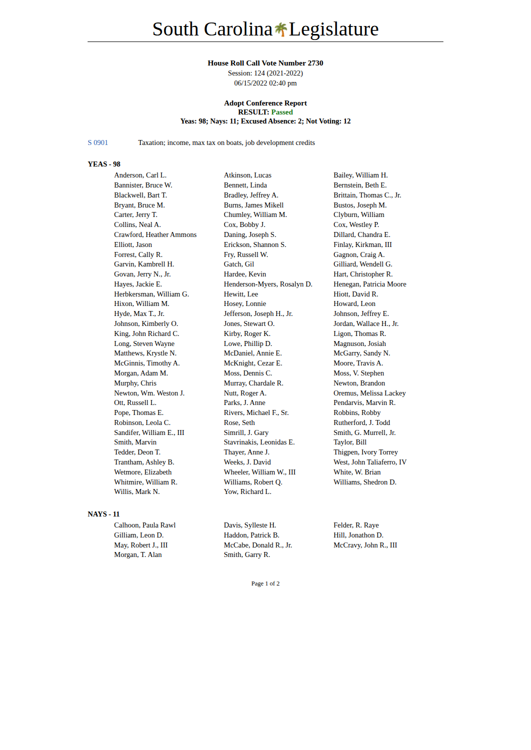South Carolina🌴Legislature
House Roll Call Vote Number 2730
Session: 124 (2021-2022)
06/15/2022 02:40 pm
Adopt Conference Report
RESULT: Passed
Yeas: 98; Nays: 11; Excused Absence: 2; Not Voting: 12
S 0901
Taxation; income, max tax on boats, job development credits
YEAS - 98
| Anderson, Carl L. | Atkinson, Lucas | Bailey, William H. |
| Bannister, Bruce W. | Bennett, Linda | Bernstein, Beth E. |
| Blackwell, Bart T. | Bradley, Jeffrey A. | Brittain, Thomas C., Jr. |
| Bryant, Bruce M. | Burns, James Mikell | Bustos, Joseph M. |
| Carter, Jerry T. | Chumley, William M. | Clyburn, William |
| Collins, Neal A. | Cox, Bobby J. | Cox, Westley P. |
| Crawford, Heather Ammons | Daning, Joseph S. | Dillard, Chandra E. |
| Elliott, Jason | Erickson, Shannon S. | Finlay, Kirkman, III |
| Forrest, Cally R. | Fry, Russell W. | Gagnon, Craig A. |
| Garvin, Kambrell H. | Gatch, Gil | Gilliard, Wendell G. |
| Govan, Jerry N., Jr. | Hardee, Kevin | Hart, Christopher R. |
| Hayes, Jackie E. | Henderson-Myers, Rosalyn D. | Henegan, Patricia Moore |
| Herbkersman, William G. | Hewitt, Lee | Hiott, David R. |
| Hixon, William M. | Hosey, Lonnie | Howard, Leon |
| Hyde, Max T., Jr. | Jefferson, Joseph H., Jr. | Johnson, Jeffrey E. |
| Johnson, Kimberly O. | Jones, Stewart O. | Jordan, Wallace H., Jr. |
| King, John Richard C. | Kirby, Roger K. | Ligon, Thomas R. |
| Long, Steven Wayne | Lowe, Phillip D. | Magnuson, Josiah |
| Matthews, Krystle N. | McDaniel, Annie E. | McGarry, Sandy N. |
| McGinnis, Timothy A. | McKnight, Cezar E. | Moore, Travis A. |
| Morgan, Adam M. | Moss, Dennis C. | Moss, V. Stephen |
| Murphy, Chris | Murray, Chardale R. | Newton, Brandon |
| Newton, Wm. Weston J. | Nutt, Roger A. | Oremus, Melissa Lackey |
| Ott, Russell L. | Parks, J. Anne | Pendarvis, Marvin R. |
| Pope, Thomas E. | Rivers, Michael F., Sr. | Robbins, Robby |
| Robinson, Leola C. | Rose, Seth | Rutherford, J. Todd |
| Sandifer, William E., III | Simrill, J. Gary | Smith, G. Murrell, Jr. |
| Smith, Marvin | Stavrinakis, Leonidas E. | Taylor, Bill |
| Tedder, Deon T. | Thayer, Anne J. | Thigpen, Ivory Torrey |
| Trantham, Ashley B. | Weeks, J. David | West, John Taliaferro, IV |
| Wetmore, Elizabeth | Wheeler, William W., III | White, W. Brian |
| Whitmire, William R. | Williams, Robert Q. | Williams, Shedron D. |
| Willis, Mark N. | Yow, Richard L. | |
NAYS - 11
| Calhoon, Paula Rawl | Davis, Sylleste H. | Felder, R. Raye |
| Gilliam, Leon D. | Haddon, Patrick B. | Hill, Jonathon D. |
| May, Robert J., III | McCabe, Donald R., Jr. | McCravy, John R., III |
| Morgan, T. Alan | Smith, Garry R. | |
Page 1 of 2